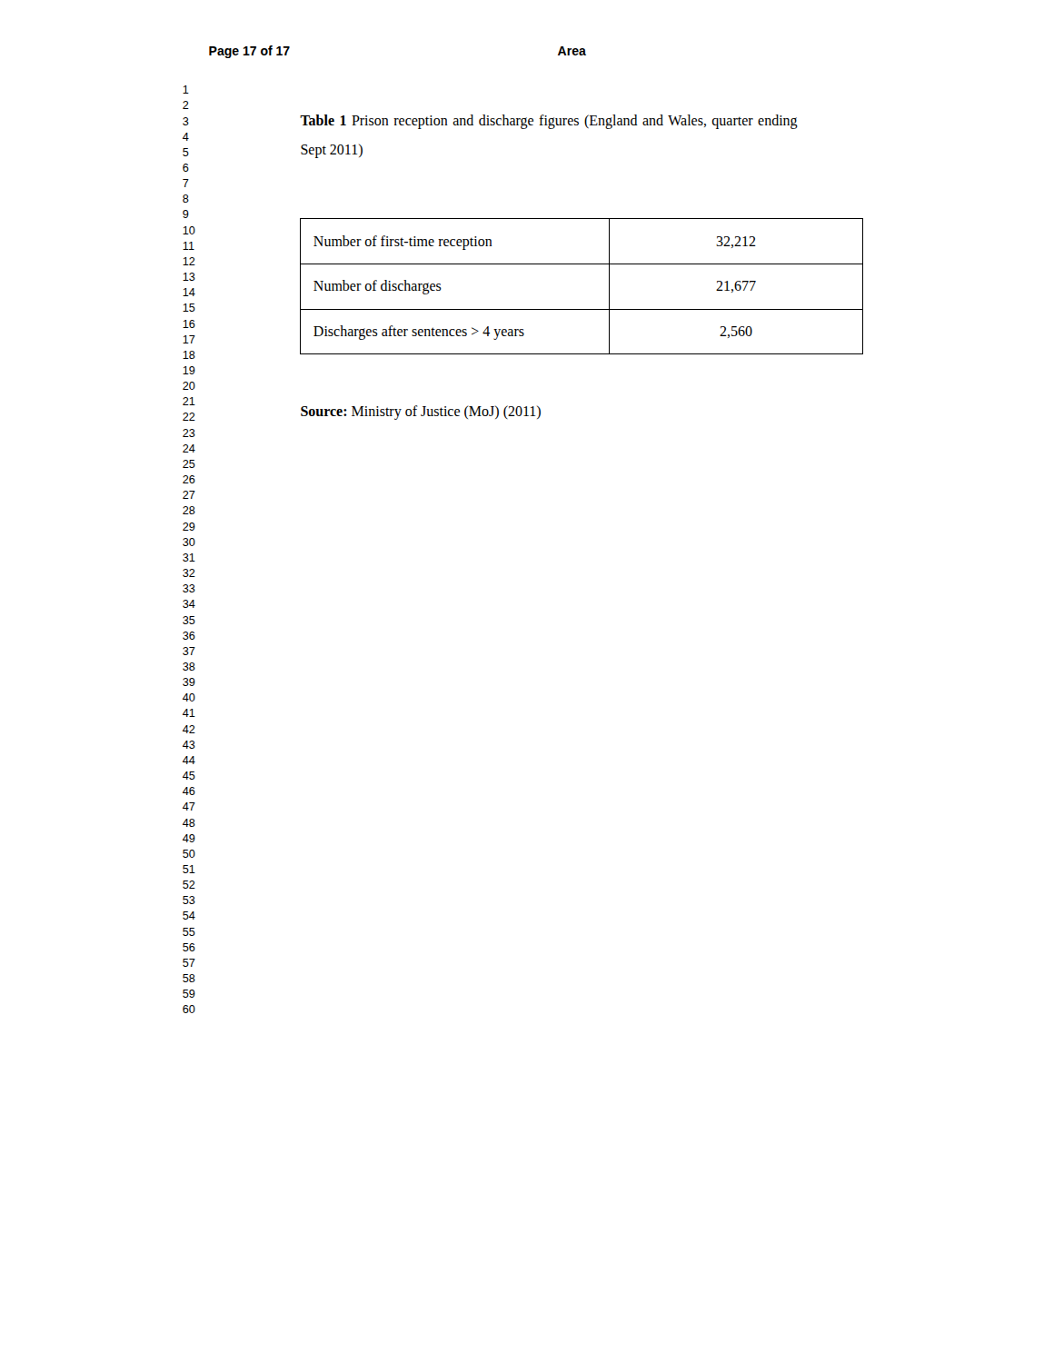Page 17 of 17
Area
123456789101112131415161718192021222324252627282930313233343536373839404142434445464748495051525354555657585960
Table 1 Prison reception and discharge figures (England and Wales, quarter ending Sept 2011)
| Number of first-time reception | 32,212 |
| Number of discharges | 21,677 |
| Discharges after sentences > 4 years | 2,560 |
Source: Ministry of Justice (MoJ) (2011)